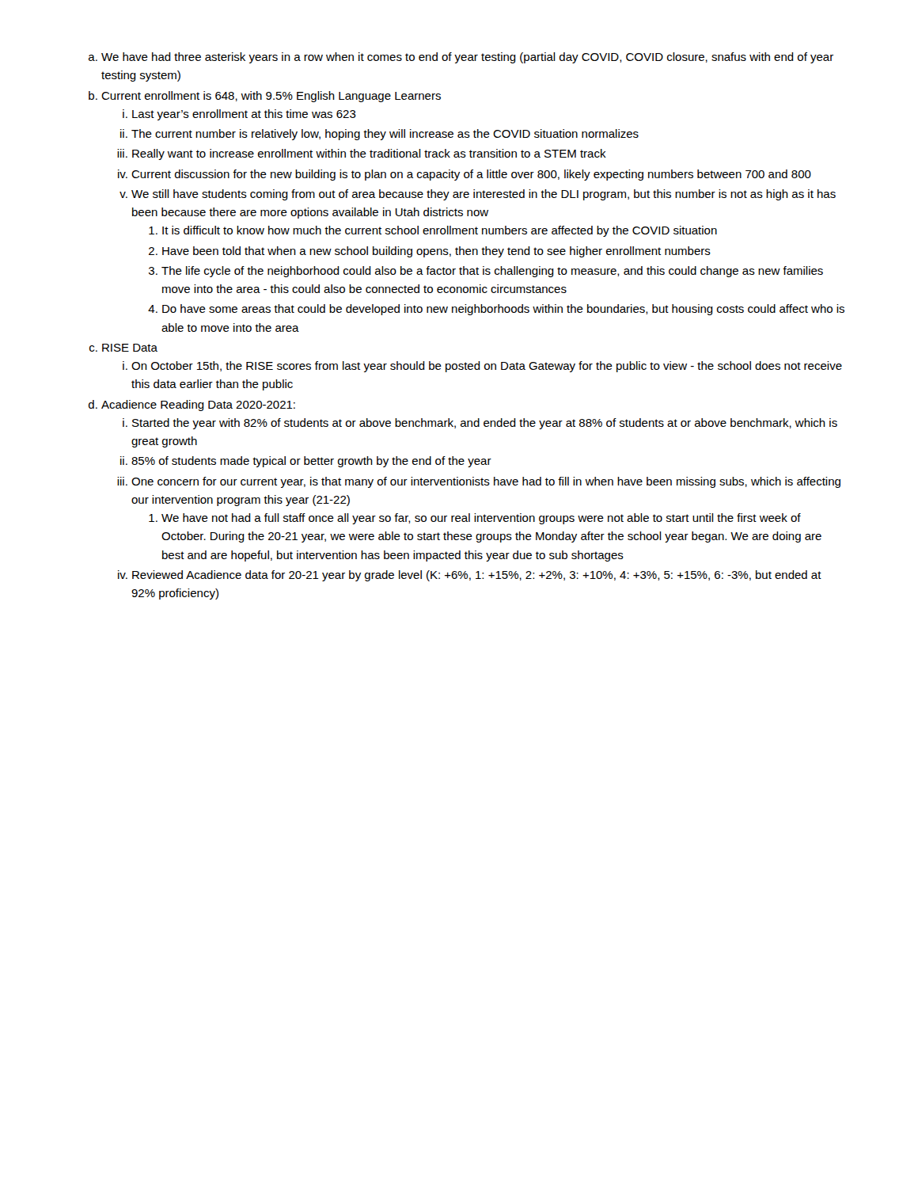We have had three asterisk years in a row when it comes to end of year testing (partial day COVID, COVID closure, snafus with end of year testing system)
Current enrollment is 648, with 9.5% English Language Learners
Last year’s enrollment at this time was 623
The current number is relatively low, hoping they will increase as the COVID situation normalizes
Really want to increase enrollment within the traditional track as transition to a STEM track
Current discussion for the new building is to plan on a capacity of a little over 800, likely expecting numbers between 700 and 800
We still have students coming from out of area because they are interested in the DLI program, but this number is not as high as it has been because there are more options available in Utah districts now
It is difficult to know how much the current school enrollment numbers are affected by the COVID situation
Have been told that when a new school building opens, then they tend to see higher enrollment numbers
The life cycle of the neighborhood could also be a factor that is challenging to measure, and this could change as new families move into the area - this could also be connected to economic circumstances
Do have some areas that could be developed into new neighborhoods within the boundaries, but housing costs could affect who is able to move into the area
RISE Data
On October 15th, the RISE scores from last year should be posted on Data Gateway for the public to view - the school does not receive this data earlier than the public
Acadience Reading Data 2020-2021:
Started the year with 82% of students at or above benchmark, and ended the year at 88% of students at or above benchmark, which is great growth
85% of students made typical or better growth by the end of the year
One concern for our current year, is that many of our interventionists have had to fill in when have been missing subs, which is affecting our intervention program this year (21-22)
We have not had a full staff once all year so far, so our real intervention groups were not able to start until the first week of October. During the 20-21 year, we were able to start these groups the Monday after the school year began. We are doing are best and are hopeful, but intervention has been impacted this year due to sub shortages
Reviewed Acadience data for 20-21 year by grade level (K: +6%, 1: +15%, 2: +2%, 3: +10%, 4: +3%, 5: +15%, 6: -3%, but ended at 92% proficiency)